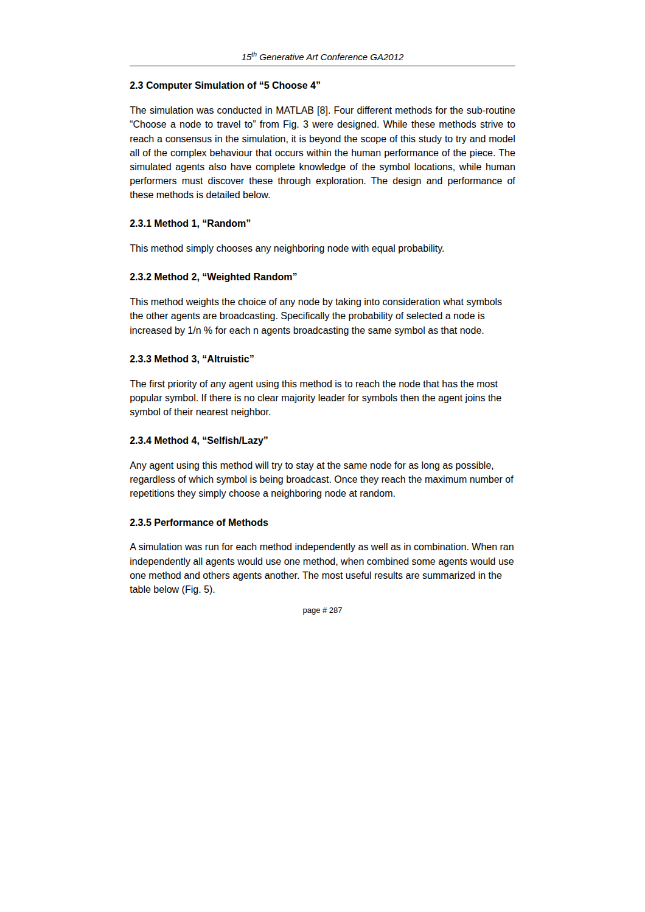15th Generative Art Conference GA2012
2.3 Computer Simulation of “5 Choose 4”
The simulation was conducted in MATLAB [8]. Four different methods for the sub-routine “Choose a node to travel to” from Fig. 3 were designed. While these methods strive to reach a consensus in the simulation, it is beyond the scope of this study to try and model all of the complex behaviour that occurs within the human performance of the piece. The simulated agents also have complete knowledge of the symbol locations, while human performers must discover these through exploration. The design and performance of these methods is detailed below.
2.3.1 Method 1, “Random”
This method simply chooses any neighboring node with equal probability.
2.3.2 Method 2, “Weighted Random”
This method weights the choice of any node by taking into consideration what symbols the other agents are broadcasting. Specifically the probability of selected a node is increased by 1/n % for each n agents broadcasting the same symbol as that node.
2.3.3 Method 3, “Altruistic”
The first priority of any agent using this method is to reach the node that has the most popular symbol. If there is no clear majority leader for symbols then the agent joins the symbol of their nearest neighbor.
2.3.4 Method 4, “Selfish/Lazy”
Any agent using this method will try to stay at the same node for as long as possible, regardless of which symbol is being broadcast. Once they reach the maximum number of repetitions they simply choose a neighboring node at random.
2.3.5 Performance of Methods
A simulation was run for each method independently as well as in combination. When ran independently all agents would use one method, when combined some agents would use one method and others agents another. The most useful results are summarized in the table below (Fig. 5).
page # 287